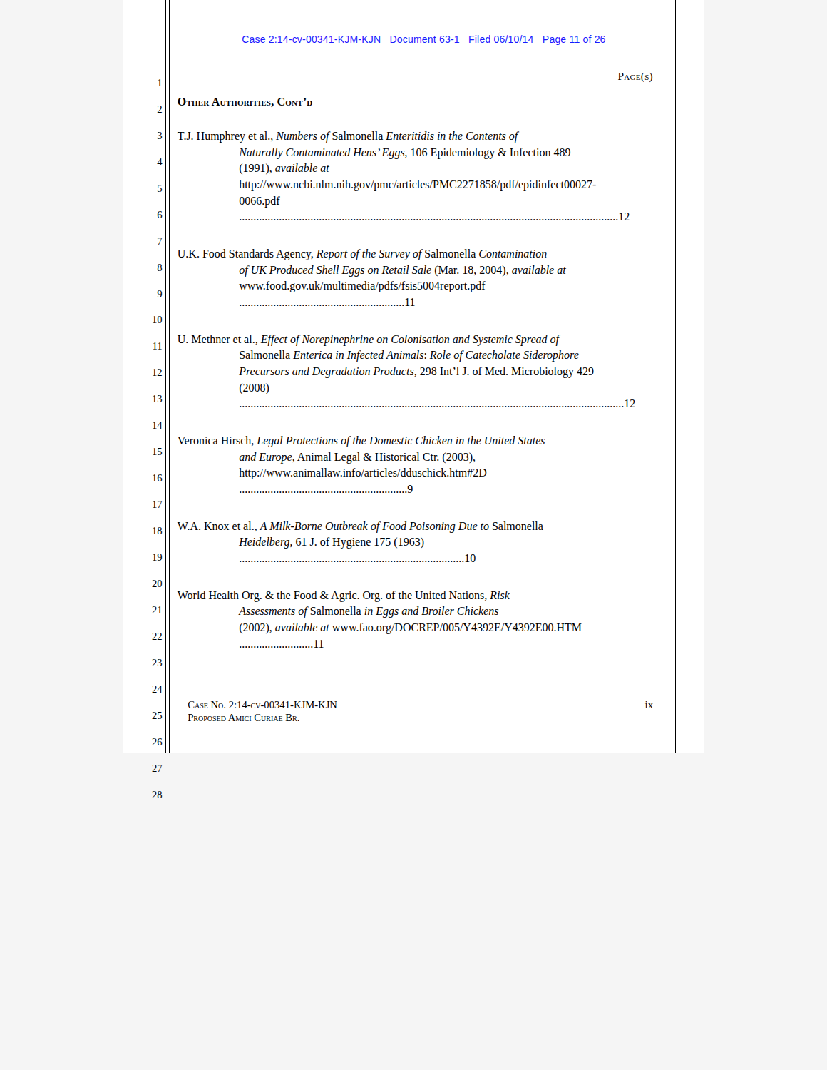Case 2:14-cv-00341-KJM-KJN Document 63-1 Filed 06/10/14 Page 11 of 26
1
2
3
4
5
6
7
8
9
10
11
12
13
14
15
16
17
18
19
20
21
22
23
24
25
26
27
28
Page(s)
Other Authorities, Cont’d
T.J. Humphrey et al., Numbers of Salmonella Enteritidis in the Contents of Naturally Contaminated Hens’ Eggs, 106 Epidemiology & Infection 489 (1991), available at http://www.ncbi.nlm.nih.gov/pmc/articles/PMC2271858/pdf/epidinfect00027- 0066.pdf ..................................................................................................................................... 12
U.K. Food Standards Agency, Report of the Survey of Salmonella Contamination of UK Produced Shell Eggs on Retail Sale (Mar. 18, 2004), available at www.food.gov.uk/multimedia/pdfs/fsis5004report.pdf.......................................................... 11
U. Methner et al., Effect of Norepinephrine on Colonisation and Systemic Spread of Salmonella Enterica in Infected Animals: Role of Catecholate Siderophore Precursors and Degradation Products, 298 Int’l J. of Med. Microbiology 429 (2008) ....................................................................................................................................... 12
Veronica Hirsch, Legal Protections of the Domestic Chicken in the United States and Europe, Animal Legal & Historical Ctr. (2003), http://www.animallaw.info/articles/dduschick.htm#2D ........................................................... 9
W.A. Knox et al., A Milk-Borne Outbreak of Food Poisoning Due to Salmonella Heidelberg, 61 J. of Hygiene 175 (1963) ............................................................................... 10
World Health Org. & the Food & Agric. Org. of the United Nations, Risk Assessments of Salmonella in Eggs and Broiler Chickens (2002), available at www.fao.org/DOCREP/005/Y4392E/Y4392E00.HTM .......................... 11
ix Case No. 2:14-cv-00341-KJM-KJN
Proposed Amici Curiae Br.